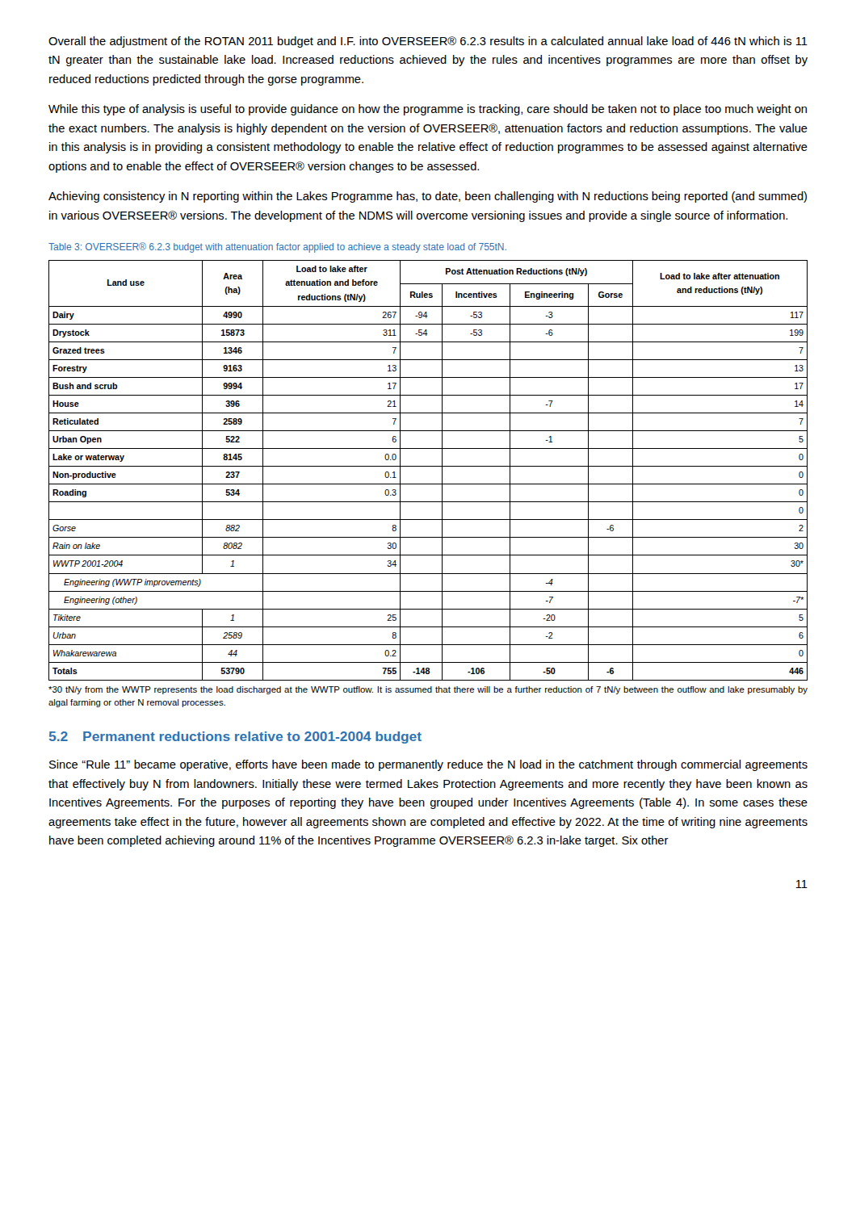Overall the adjustment of the ROTAN 2011 budget and I.F. into OVERSEER® 6.2.3 results in a calculated annual lake load of 446 tN which is 11 tN greater than the sustainable lake load. Increased reductions achieved by the rules and incentives programmes are more than offset by reduced reductions predicted through the gorse programme.
While this type of analysis is useful to provide guidance on how the programme is tracking, care should be taken not to place too much weight on the exact numbers. The analysis is highly dependent on the version of OVERSEER®, attenuation factors and reduction assumptions. The value in this analysis is in providing a consistent methodology to enable the relative effect of reduction programmes to be assessed against alternative options and to enable the effect of OVERSEER® version changes to be assessed.
Achieving consistency in N reporting within the Lakes Programme has, to date, been challenging with N reductions being reported (and summed) in various OVERSEER® versions. The development of the NDMS will overcome versioning issues and provide a single source of information.
Table 3: OVERSEER® 6.2.3 budget with attenuation factor applied to achieve a steady state load of 755tN.
| Land use | Area (ha) | Load to lake after attenuation and before reductions (tN/y) | Post Attenuation Reductions (tN/y) | Load to lake after attenuation and reductions (tN/y) |
| --- | --- | --- | --- | --- |
| Rules | Incentives | Engineering | Gorse |
| Dairy | 4990 | 267 | -94 | -53 | -3 | | 117 |
| Drystock | 15873 | 311 | -54 | -53 | -6 | | 199 |
| Grazed trees | 1346 | 7 | | | | | 7 |
| Forestry | 9163 | 13 | | | | | 13 |
| Bush and scrub | 9994 | 17 | | | | | 17 |
| House | 396 | 21 | | | -7 | | 14 |
| Reticulated | 2589 | 7 | | | | | 7 |
| Urban Open | 522 | 6 | | | -1 | | 5 |
| Lake or waterway | 8145 | 0.0 | | | | | 0 |
| Non-productive | 237 | 0.1 | | | | | 0 |
| Roading | 534 | 0.3 | | | | | 0 |
| | | | | | | | 0 |
| Gorse | 882 | 8 | | | | -6 | 2 |
| Rain on lake | 8082 | 30 | | | | | 30 |
| WWTP 2001-2004 | 1 | 34 | | | | | 30* |
| Engineering (WWTP improvements) | | | | -4 | | |
| Engineering (other) | | | | -7 | | -7* |
| Tikitere | 1 | 25 | | | -20 | | 5 |
| Urban | 2589 | 8 | | | -2 | | 6 |
| Whakarewarewa | 44 | 0.2 | | | | | 0 |
| Totals | 53790 | 755 | -148 | -106 | -50 | -6 | 446 |
*30 tN/y from the WWTP represents the load discharged at the WWTP outflow. It is assumed that there will be a further reduction of 7 tN/y between the outflow and lake presumably by algal farming or other N removal processes.
5.2 Permanent reductions relative to 2001-2004 budget
Since “Rule 11” became operative, efforts have been made to permanently reduce the N load in the catchment through commercial agreements that effectively buy N from landowners. Initially these were termed Lakes Protection Agreements and more recently they have been known as Incentives Agreements. For the purposes of reporting they have been grouped under Incentives Agreements (Table 4). In some cases these agreements take effect in the future, however all agreements shown are completed and effective by 2022. At the time of writing nine agreements have been completed achieving around 11% of the Incentives Programme OVERSEER® 6.2.3 in-lake target. Six other
11